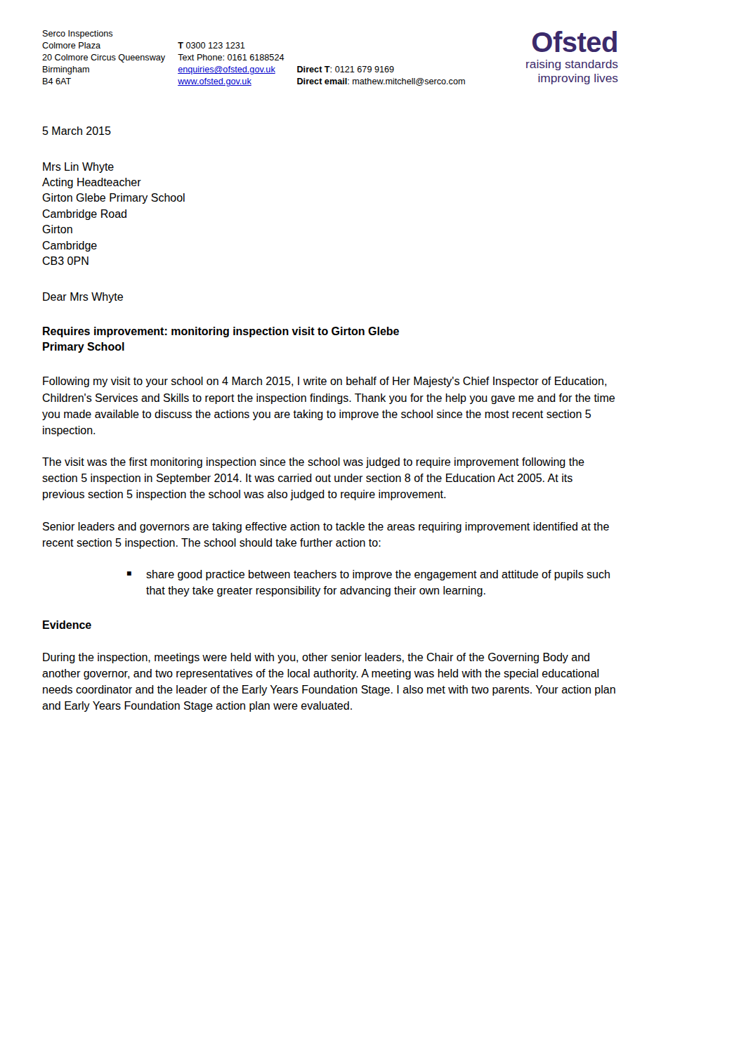Serco Inspections
Colmore Plaza
20 Colmore Circus Queensway
Birmingham
B4 6AT
T 0300 123 1231
Text Phone: 0161 6188524
enquiries@ofsted.gov.uk
www.ofsted.gov.uk
Direct T: 0121 679 9169
Direct email: mathew.mitchell@serco.com
Ofsted
raising standards
improving lives
5 March 2015
Mrs Lin Whyte
Acting Headteacher
Girton Glebe Primary School
Cambridge Road
Girton
Cambridge
CB3 0PN
Dear Mrs Whyte
Requires improvement: monitoring inspection visit to Girton Glebe
Primary School
Following my visit to your school on 4 March 2015, I write on behalf of Her Majesty's Chief Inspector of Education, Children's Services and Skills to report the inspection findings. Thank you for the help you gave me and for the time you made available to discuss the actions you are taking to improve the school since the most recent section 5 inspection.
The visit was the first monitoring inspection since the school was judged to require improvement following the section 5 inspection in September 2014. It was carried out under section 8 of the Education Act 2005. At its previous section 5 inspection the school was also judged to require improvement.
Senior leaders and governors are taking effective action to tackle the areas requiring improvement identified at the recent section 5 inspection. The school should take further action to:
share good practice between teachers to improve the engagement and attitude of pupils such that they take greater responsibility for advancing their own learning.
Evidence
During the inspection, meetings were held with you, other senior leaders, the Chair of the Governing Body and another governor, and two representatives of the local authority. A meeting was held with the special educational needs coordinator and the leader of the Early Years Foundation Stage. I also met with two parents. Your action plan and Early Years Foundation Stage action plan were evaluated.